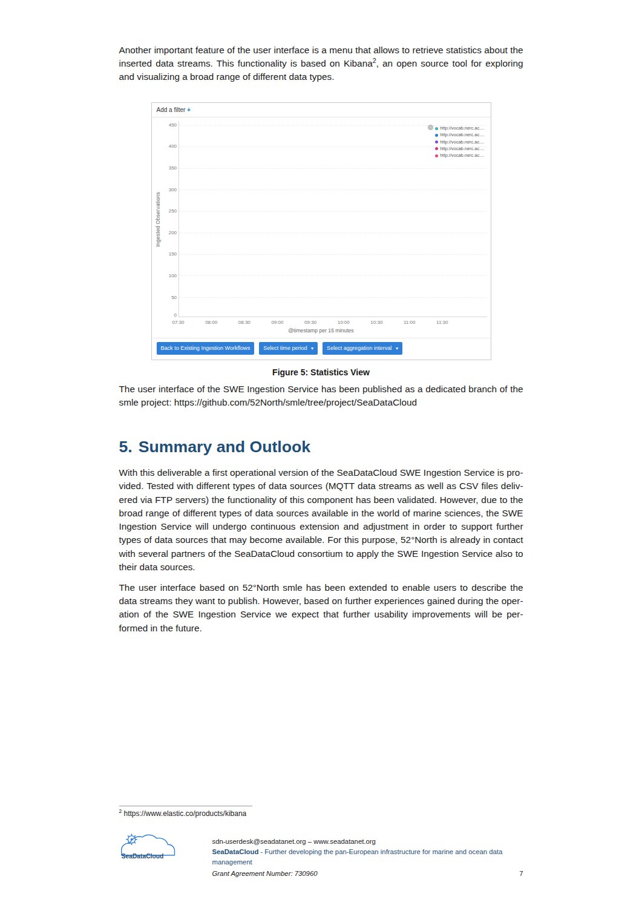Another important feature of the user interface is a menu that allows to retrieve statistics about the inserted data streams. This functionality is based on Kibana2, an open source tool for exploring and visualizing a broad range of different data types.
Add a filter +
Ingested Observations
450 400 350 300 250 200 150 100 50 0
›
http://vocab.nerc.ac....
http://vocab.nerc.ac....
http://vocab.nerc.ac....
http://vocab.nerc.ac....
http://vocab.nerc.ac....
07:3008:0008:3009:0009:3010:0010:3011:0011:30
@timestamp per 15 minutes
Back to Existing Ingestion Workflows Select time period ▾ Select aggregation interval ▾
Figure 5: Statistics View
The user interface of the SWE Ingestion Service has been published as a dedicated branch of the smle project: https://github.com/52North/smle/tree/project/SeaDataCloud
5. Summary and Outlook
With this deliverable a first operational version of the SeaDataCloud SWE Ingestion Service is provided. Tested with different types of data sources (MQTT data streams as well as CSV files delivered via FTP servers) the functionality of this component has been validated. However, due to the broad range of different types of data sources available in the world of marine sciences, the SWE Ingestion Service will undergo continuous extension and adjustment in order to support further types of data sources that may become available. For this purpose, 52°North is already in contact with several partners of the SeaDataCloud consortium to apply the SWE Ingestion Service also to their data sources.
The user interface based on 52°North smle has been extended to enable users to describe the data streams they want to publish. However, based on further experiences gained during the operation of the SWE Ingestion Service we expect that further usability improvements will be performed in the future.
2 https://www.elastic.co/products/kibana
SeaDataCloud
sdn-userdesk@seadatanet.org – www.seadatanet.org
SeaDataCloud - Further developing the pan-European infrastructure for marine and ocean data management
Grant Agreement Number: 7309607